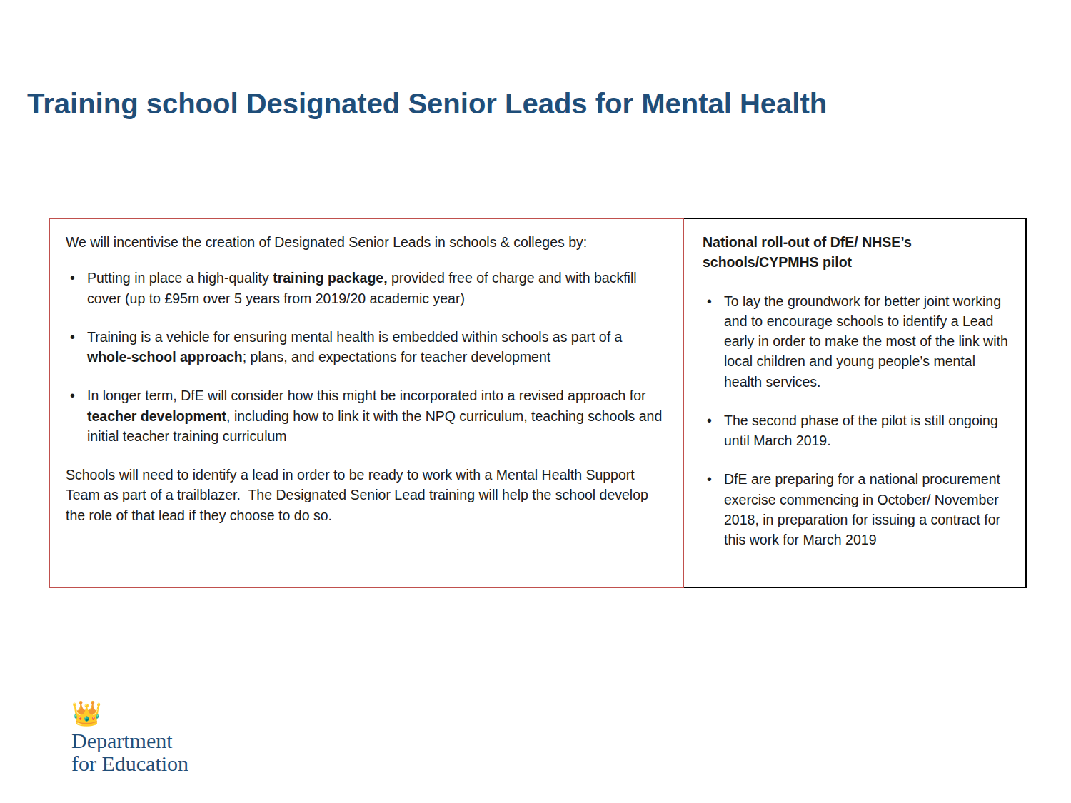Training school Designated Senior Leads for Mental Health
We will incentivise the creation of Designated Senior Leads in schools & colleges by:
Putting in place a high-quality training package, provided free of charge and with backfill cover (up to £95m over 5 years from 2019/20 academic year)
Training is a vehicle for ensuring mental health is embedded within schools as part of a whole-school approach; plans, and expectations for teacher development
In longer term, DfE will consider how this might be incorporated into a revised approach for teacher development, including how to link it with the NPQ curriculum, teaching schools and initial teacher training curriculum
Schools will need to identify a lead in order to be ready to work with a Mental Health Support Team as part of a trailblazer. The Designated Senior Lead training will help the school develop the role of that lead if they choose to do so.
National roll-out of DfE/ NHSE’s schools/CYPMHS pilot
To lay the groundwork for better joint working and to encourage schools to identify a Lead early in order to make the most of the link with local children and young people’s mental health services.
The second phase of the pilot is still ongoing until March 2019.
DfE are preparing for a national procurement exercise commencing in October/ November 2018, in preparation for issuing a contract for this work for March 2019
👑
Department
for Education